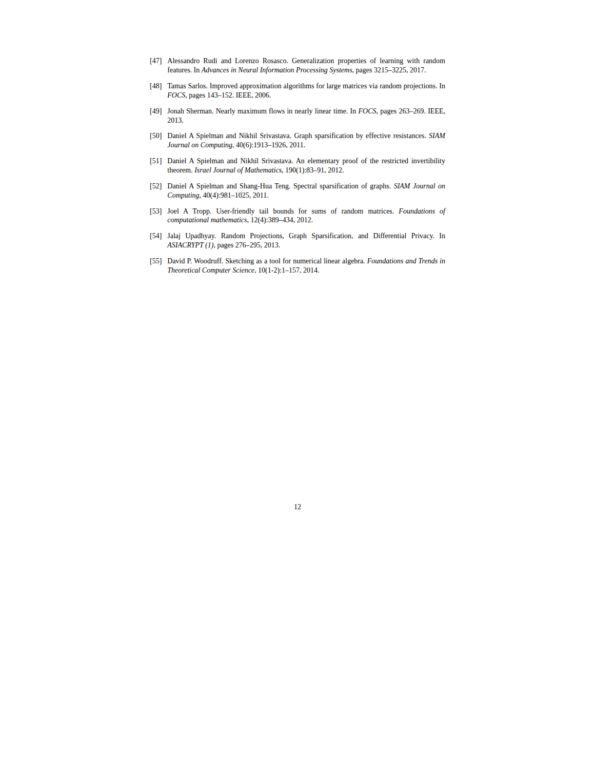[47] Alessandro Rudi and Lorenzo Rosasco. Generalization properties of learning with random features. In Advances in Neural Information Processing Systems, pages 3215–3225, 2017.
[48] Tamas Sarlos. Improved approximation algorithms for large matrices via random projections. In FOCS, pages 143–152. IEEE, 2006.
[49] Jonah Sherman. Nearly maximum flows in nearly linear time. In FOCS, pages 263–269. IEEE, 2013.
[50] Daniel A Spielman and Nikhil Srivastava. Graph sparsification by effective resistances. SIAM Journal on Computing, 40(6):1913–1926, 2011.
[51] Daniel A Spielman and Nikhil Srivastava. An elementary proof of the restricted invertibility theorem. Israel Journal of Mathematics, 190(1):83–91, 2012.
[52] Daniel A Spielman and Shang-Hua Teng. Spectral sparsification of graphs. SIAM Journal on Computing, 40(4):981–1025, 2011.
[53] Joel A Tropp. User-friendly tail bounds for sums of random matrices. Foundations of computational mathematics, 12(4):389–434, 2012.
[54] Jalaj Upadhyay. Random Projections, Graph Sparsification, and Differential Privacy. In ASIACRYPT (1), pages 276–295, 2013.
[55] David P. Woodruff. Sketching as a tool for numerical linear algebra. Foundations and Trends in Theoretical Computer Science, 10(1-2):1–157, 2014.
12